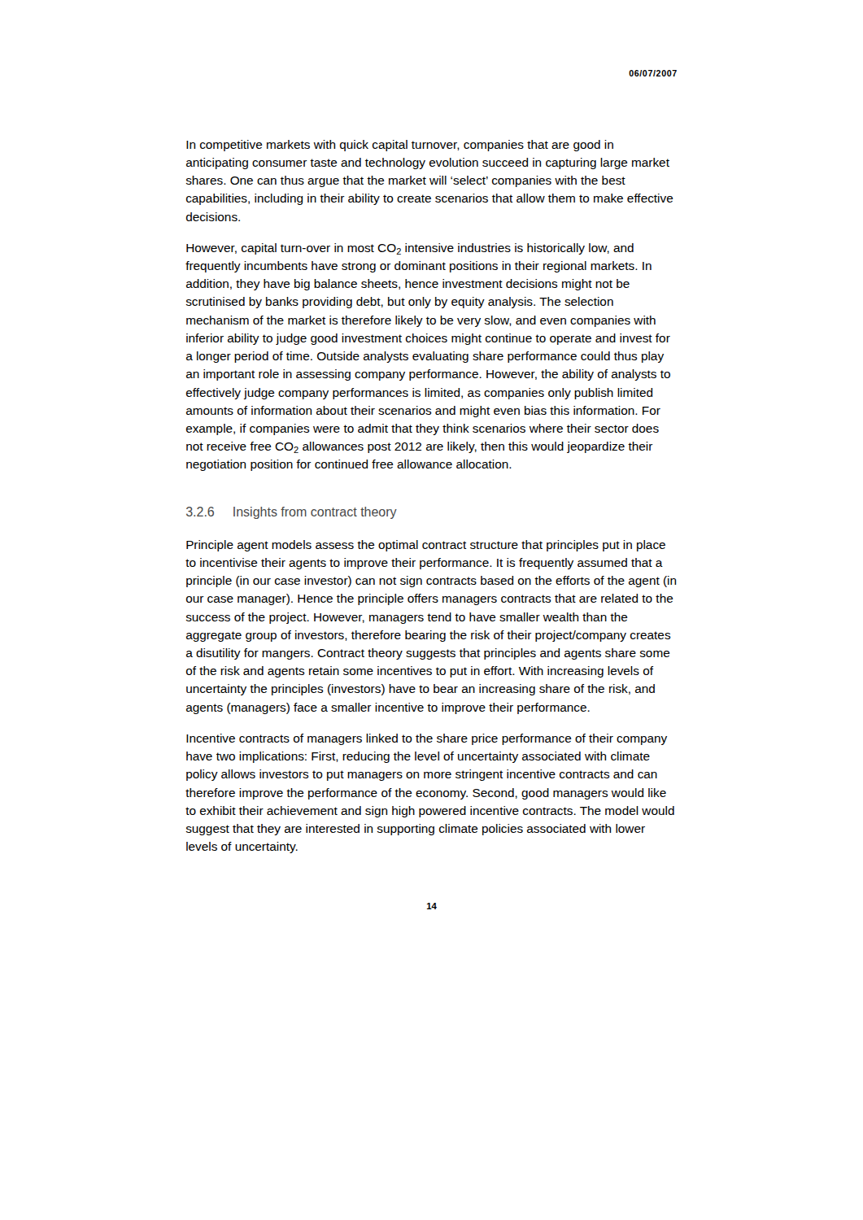06/07/2007
In competitive markets with quick capital turnover, companies that are good in anticipating consumer taste and technology evolution succeed in capturing large market shares. One can thus argue that the market will ‘select’ companies with the best capabilities, including in their ability to create scenarios that allow them to make effective decisions.
However, capital turn-over in most CO2 intensive industries is historically low, and frequently incumbents have strong or dominant positions in their regional markets. In addition, they have big balance sheets, hence investment decisions might not be scrutinised by banks providing debt, but only by equity analysis. The selection mechanism of the market is therefore likely to be very slow, and even companies with inferior ability to judge good investment choices might continue to operate and invest for a longer period of time. Outside analysts evaluating share performance could thus play an important role in assessing company performance. However, the ability of analysts to effectively judge company performances is limited, as companies only publish limited amounts of information about their scenarios and might even bias this information. For example, if companies were to admit that they think scenarios where their sector does not receive free CO2 allowances post 2012 are likely, then this would jeopardize their negotiation position for continued free allowance allocation.
3.2.6 Insights from contract theory
Principle agent models assess the optimal contract structure that principles put in place to incentivise their agents to improve their performance. It is frequently assumed that a principle (in our case investor) can not sign contracts based on the efforts of the agent (in our case manager). Hence the principle offers managers contracts that are related to the success of the project. However, managers tend to have smaller wealth than the aggregate group of investors, therefore bearing the risk of their project/company creates a disutility for mangers. Contract theory suggests that principles and agents share some of the risk and agents retain some incentives to put in effort. With increasing levels of uncertainty the principles (investors) have to bear an increasing share of the risk, and agents (managers) face a smaller incentive to improve their performance.
Incentive contracts of managers linked to the share price performance of their company have two implications: First, reducing the level of uncertainty associated with climate policy allows investors to put managers on more stringent incentive contracts and can therefore improve the performance of the economy. Second, good managers would like to exhibit their achievement and sign high powered incentive contracts. The model would suggest that they are interested in supporting climate policies associated with lower levels of uncertainty.
14